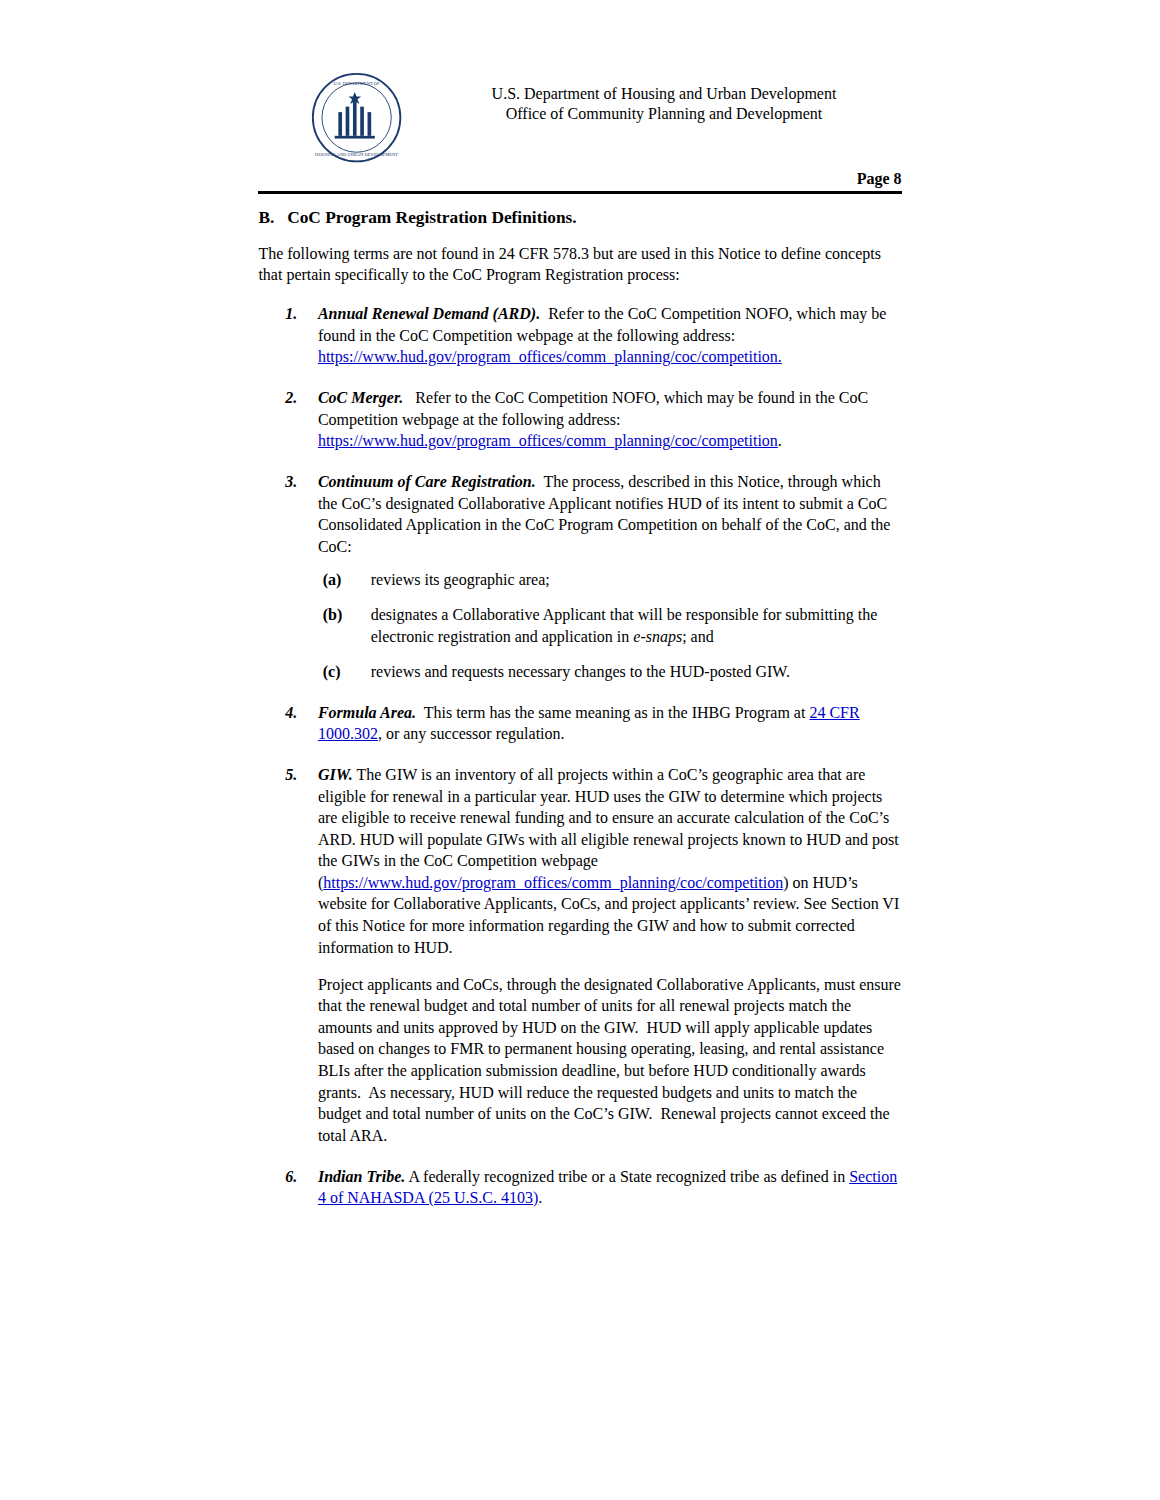U.S. DEPARTMENT OF HOUSING AND URBAN DEVELOPMENT
U.S. Department of Housing and Urban Development
Office of Community Planning and Development
Page 8
B. CoC Program Registration Definitions.
The following terms are not found in 24 CFR 578.3 but are used in this Notice to define concepts that pertain specifically to the CoC Program Registration process:
Annual Renewal Demand (ARD). Refer to the CoC Competition NOFO, which may be found in the CoC Competition webpage at the following address: https://www.hud.gov/program_offices/comm_planning/coc/competition.
CoC Merger. Refer to the CoC Competition NOFO, which may be found in the CoC Competition webpage at the following address: https://www.hud.gov/program_offices/comm_planning/coc/competition.
Continuum of Care Registration. The process, described in this Notice, through which the CoC’s designated Collaborative Applicant notifies HUD of its intent to submit a CoC Consolidated Application in the CoC Program Competition on behalf of the CoC, and the CoC:
reviews its geographic area;
designates a Collaborative Applicant that will be responsible for submitting the electronic registration and application in e-snaps; and
reviews and requests necessary changes to the HUD-posted GIW.
Formula Area. This term has the same meaning as in the IHBG Program at 24 CFR 1000.302, or any successor regulation.
GIW. The GIW is an inventory of all projects within a CoC’s geographic area that are eligible for renewal in a particular year. HUD uses the GIW to determine which projects are eligible to receive renewal funding and to ensure an accurate calculation of the CoC’s ARD. HUD will populate GIWs with all eligible renewal projects known to HUD and post the GIWs in the CoC Competition webpage (https://www.hud.gov/program_offices/comm_planning/coc/competition) on HUD’s website for Collaborative Applicants, CoCs, and project applicants’ review. See Section VI of this Notice for more information regarding the GIW and how to submit corrected information to HUD.
Project applicants and CoCs, through the designated Collaborative Applicants, must ensure that the renewal budget and total number of units for all renewal projects match the amounts and units approved by HUD on the GIW. HUD will apply applicable updates based on changes to FMR to permanent housing operating, leasing, and rental assistance BLIs after the application submission deadline, but before HUD conditionally awards grants. As necessary, HUD will reduce the requested budgets and units to match the budget and total number of units on the CoC’s GIW. Renewal projects cannot exceed the total ARA.
Indian Tribe. A federally recognized tribe or a State recognized tribe as defined in Section 4 of NAHASDA (25 U.S.C. 4103).